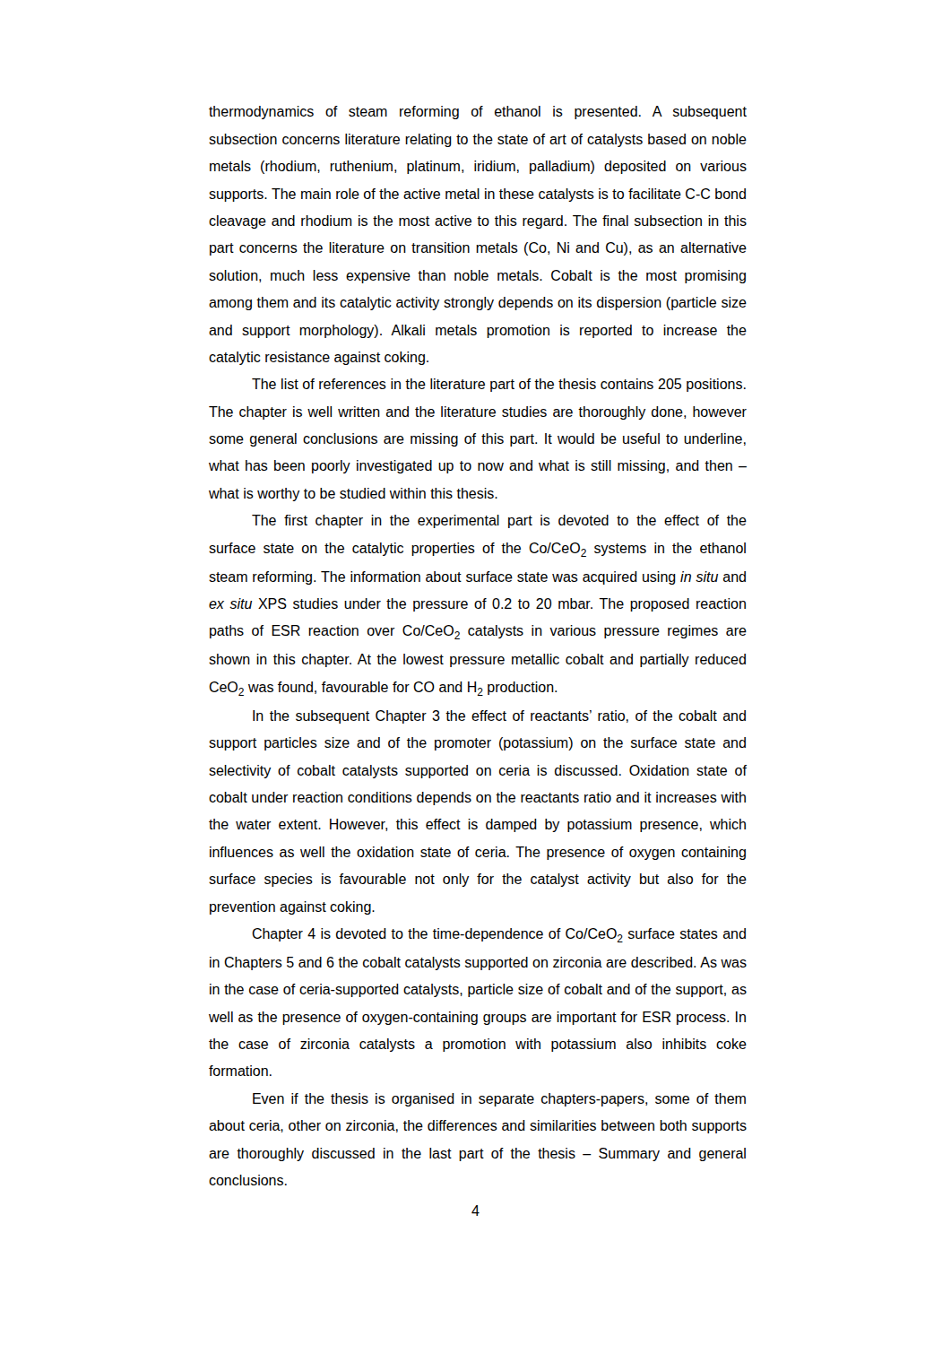thermodynamics of steam reforming of ethanol is presented. A subsequent subsection concerns literature relating to the state of art of catalysts based on noble metals (rhodium, ruthenium, platinum, iridium, palladium) deposited on various supports. The main role of the active metal in these catalysts is to facilitate C-C bond cleavage and rhodium is the most active to this regard. The final subsection in this part concerns the literature on transition metals (Co, Ni and Cu), as an alternative solution, much less expensive than noble metals. Cobalt is the most promising among them and its catalytic activity strongly depends on its dispersion (particle size and support morphology). Alkali metals promotion is reported to increase the catalytic resistance against coking.
The list of references in the literature part of the thesis contains 205 positions. The chapter is well written and the literature studies are thoroughly done, however some general conclusions are missing of this part. It would be useful to underline, what has been poorly investigated up to now and what is still missing, and then – what is worthy to be studied within this thesis.
The first chapter in the experimental part is devoted to the effect of the surface state on the catalytic properties of the Co/CeO2 systems in the ethanol steam reforming. The information about surface state was acquired using in situ and ex situ XPS studies under the pressure of 0.2 to 20 mbar. The proposed reaction paths of ESR reaction over Co/CeO2 catalysts in various pressure regimes are shown in this chapter. At the lowest pressure metallic cobalt and partially reduced CeO2 was found, favourable for CO and H2 production.
In the subsequent Chapter 3 the effect of reactants’ ratio, of the cobalt and support particles size and of the promoter (potassium) on the surface state and selectivity of cobalt catalysts supported on ceria is discussed. Oxidation state of cobalt under reaction conditions depends on the reactants ratio and it increases with the water extent. However, this effect is damped by potassium presence, which influences as well the oxidation state of ceria. The presence of oxygen containing surface species is favourable not only for the catalyst activity but also for the prevention against coking.
Chapter 4 is devoted to the time-dependence of Co/CeO2 surface states and in Chapters 5 and 6 the cobalt catalysts supported on zirconia are described. As was in the case of ceria-supported catalysts, particle size of cobalt and of the support, as well as the presence of oxygen-containing groups are important for ESR process. In the case of zirconia catalysts a promotion with potassium also inhibits coke formation.
Even if the thesis is organised in separate chapters-papers, some of them about ceria, other on zirconia, the differences and similarities between both supports are thoroughly discussed in the last part of the thesis – Summary and general conclusions.
4